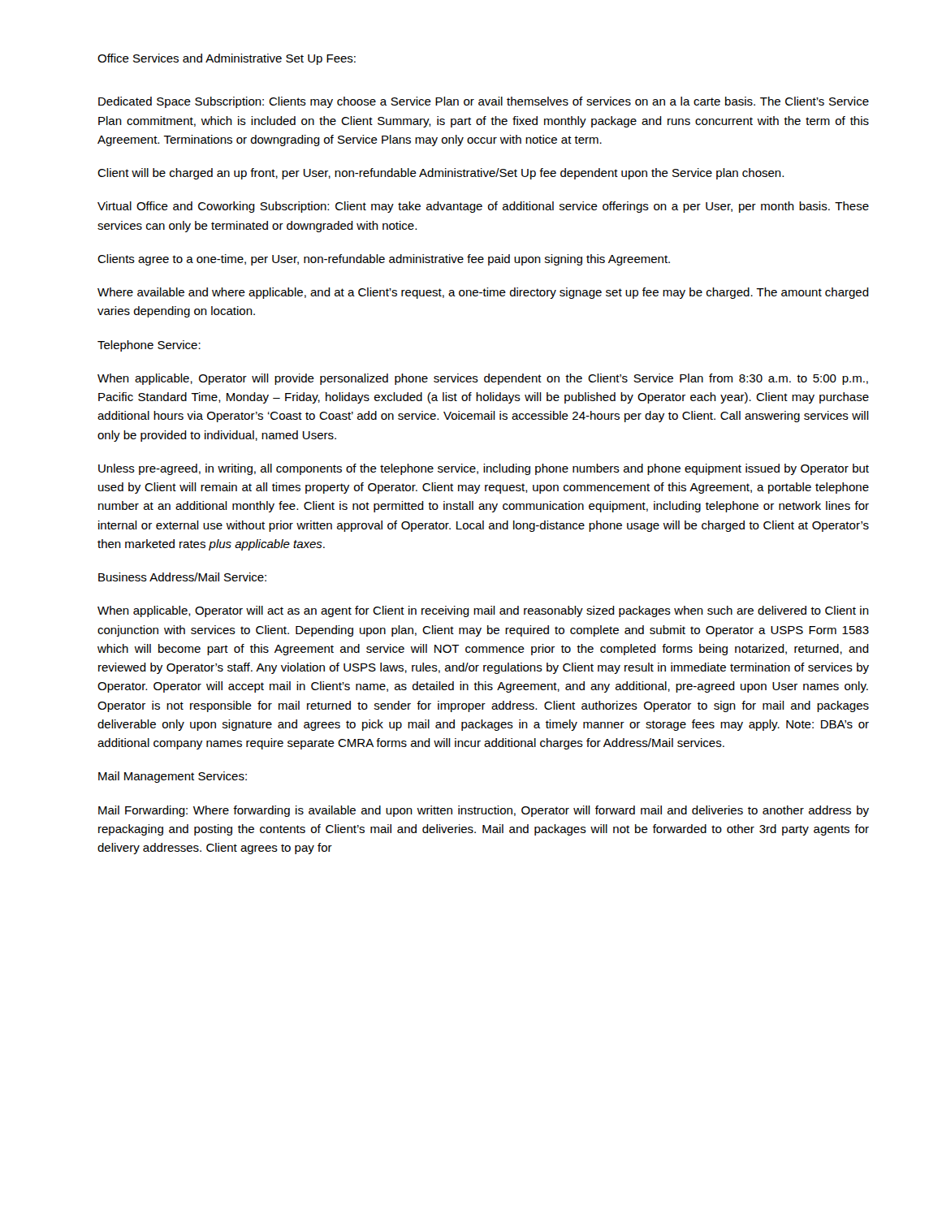Office Services and Administrative Set Up Fees:
Dedicated Space Subscription: Clients may choose a Service Plan or avail themselves of services on an a la carte basis. The Client’s Service Plan commitment, which is included on the Client Summary, is part of the fixed monthly package and runs concurrent with the term of this Agreement. Terminations or downgrading of Service Plans may only occur with notice at term.
Client will be charged an up front, per User, non-refundable Administrative/Set Up fee dependent upon the Service plan chosen.
Virtual Office and Coworking Subscription: Client may take advantage of additional service offerings on a per User, per month basis. These services can only be terminated or downgraded with notice.
Clients agree to a one-time, per User, non-refundable administrative fee paid upon signing this Agreement.
Where available and where applicable, and at a Client’s request, a one-time directory signage set up fee may be charged. The amount charged varies depending on location.
Telephone Service:
When applicable, Operator will provide personalized phone services dependent on the Client’s Service Plan from 8:30 a.m. to 5:00 p.m., Pacific Standard Time, Monday – Friday, holidays excluded (a list of holidays will be published by Operator each year). Client may purchase additional hours via Operator’s ‘Coast to Coast’ add on service. Voicemail is accessible 24-hours per day to Client. Call answering services will only be provided to individual, named Users.
Unless pre-agreed, in writing, all components of the telephone service, including phone numbers and phone equipment issued by Operator but used by Client will remain at all times property of Operator. Client may request, upon commencement of this Agreement, a portable telephone number at an additional monthly fee. Client is not permitted to install any communication equipment, including telephone or network lines for internal or external use without prior written approval of Operator. Local and long-distance phone usage will be charged to Client at Operator’s then marketed rates plus applicable taxes.
Business Address/Mail Service:
When applicable, Operator will act as an agent for Client in receiving mail and reasonably sized packages when such are delivered to Client in conjunction with services to Client. Depending upon plan, Client may be required to complete and submit to Operator a USPS Form 1583 which will become part of this Agreement and service will NOT commence prior to the completed forms being notarized, returned, and reviewed by Operator’s staff. Any violation of USPS laws, rules, and/or regulations by Client may result in immediate termination of services by Operator. Operator will accept mail in Client’s name, as detailed in this Agreement, and any additional, pre-agreed upon User names only. Operator is not responsible for mail returned to sender for improper address. Client authorizes Operator to sign for mail and packages deliverable only upon signature and agrees to pick up mail and packages in a timely manner or storage fees may apply. Note: DBA’s or additional company names require separate CMRA forms and will incur additional charges for Address/Mail services.
Mail Management Services:
Mail Forwarding: Where forwarding is available and upon written instruction, Operator will forward mail and deliveries to another address by repackaging and posting the contents of Client’s mail and deliveries. Mail and packages will not be forwarded to other 3rd party agents for delivery addresses. Client agrees to pay for